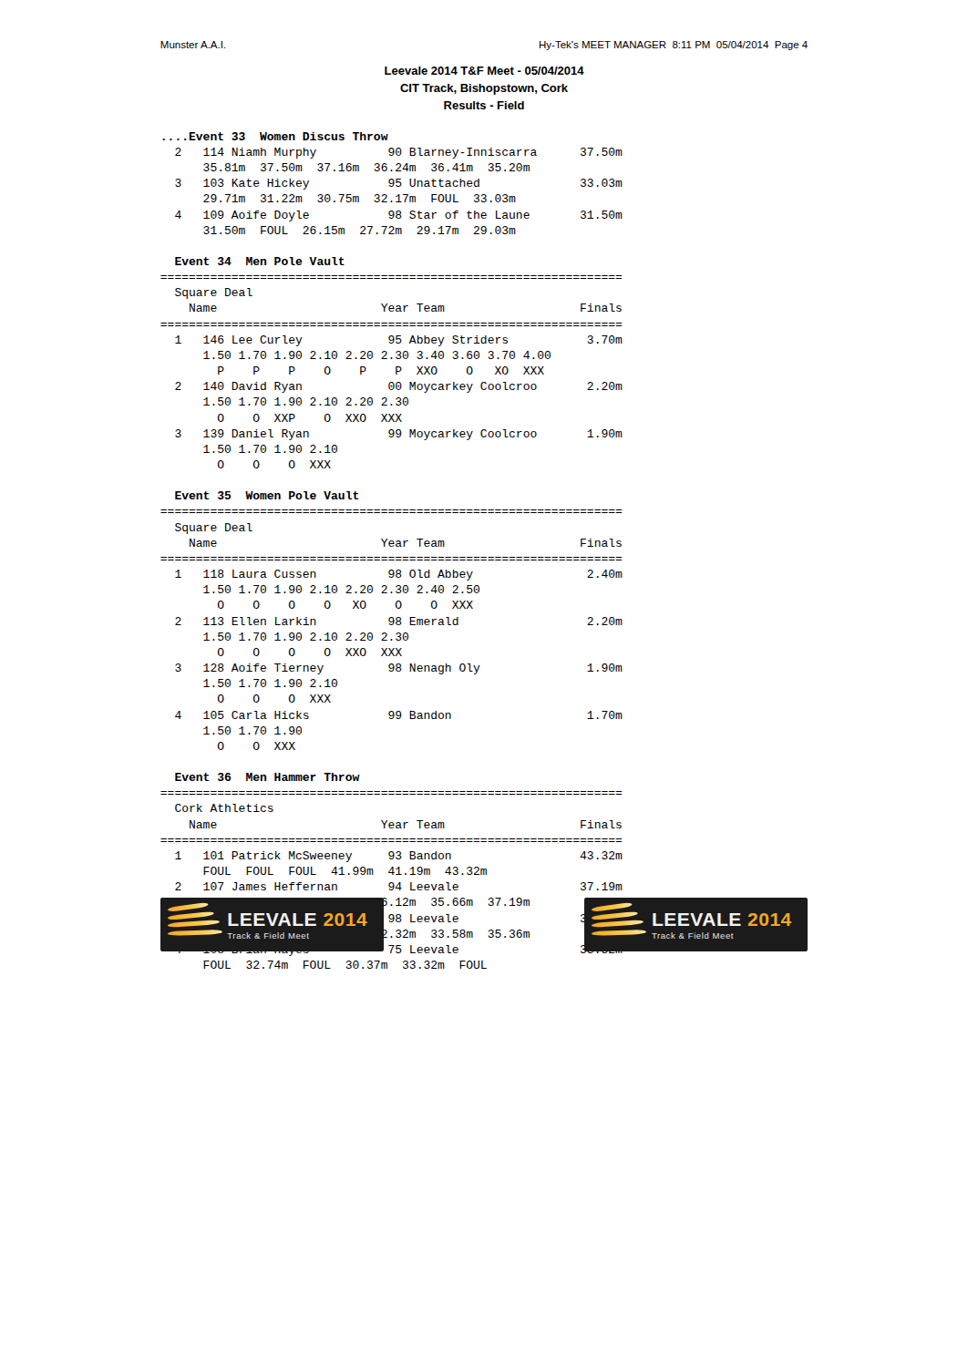Munster A.A.I.
Hy-Tek's MEET MANAGER 8:11 PM 05/04/2014 Page 4
Leevale 2014 T&F Meet - 05/04/2014
CIT Track, Bishopstown, Cork
Results - Field
....Event 33  Women Discus Throw
  2   114 Niamh Murphy          90 Blarney-Inniscarra      37.50m
      35.81m  37.50m  37.16m  36.24m  36.41m  35.20m
  3   103 Kate Hickey           95 Unattached              33.03m
      29.71m  31.22m  30.75m  32.17m  FOUL  33.03m
  4   109 Aoife Doyle           98 Star of the Laune       31.50m
      31.50m  FOUL  26.15m  27.72m  29.17m  29.03m

  Event 34  Men Pole Vault
=================================================================
  Square Deal
    Name                       Year Team                   Finals
=================================================================
  1   146 Lee Curley            95 Abbey Striders           3.70m
      1.50 1.70 1.90 2.10 2.20 2.30 3.40 3.60 3.70 4.00
        P    P    P    O    P    P  XXO    O   XO  XXX
  2   140 David Ryan            00 Moycarkey Coolcroo       2.20m
      1.50 1.70 1.90 2.10 2.20 2.30
        O    O  XXP    O  XXO  XXX
  3   139 Daniel Ryan           99 Moycarkey Coolcroo       1.90m
      1.50 1.70 1.90 2.10
        O    O    O  XXX

  Event 35  Women Pole Vault
=================================================================
  Square Deal
    Name                       Year Team                   Finals
=================================================================
  1   118 Laura Cussen          98 Old Abbey                2.40m
      1.50 1.70 1.90 2.10 2.20 2.30 2.40 2.50
        O    O    O    O   XO    O    O  XXX
  2   113 Ellen Larkin          98 Emerald                  2.20m
      1.50 1.70 1.90 2.10 2.20 2.30
        O    O    O    O  XXO  XXX
  3   128 Aoife Tierney         98 Nenagh Oly               1.90m
      1.50 1.70 1.90 2.10
        O    O    O  XXX
  4   105 Carla Hicks           99 Bandon                   1.70m
      1.50 1.70 1.90
        O    O  XXX

  Event 36  Men Hammer Throw
=================================================================
  Cork Athletics
    Name                       Year Team                   Finals
=================================================================
  1   101 Patrick McSweeney     93 Bandon                  43.32m
      FOUL  FOUL  FOUL  41.99m  41.19m  43.32m
  2   107 James Heffernan       94 Leevale                 37.19m
      33.32m  36.60m  35.65m  36.12m  35.66m  37.19m
  3   106 Andre Christie        98 Leevale                 35.36m
      29.83m  29.59m  32.00m  32.32m  33.58m  35.36m
  4   108 Brian Hayes           75 Leevale                 33.32m
      FOUL  32.74m  FOUL  30.37m  33.32m  FOUL
LEEVALE 2014
Track & Field Meet
LEEVALE 2014
Track & Field Meet